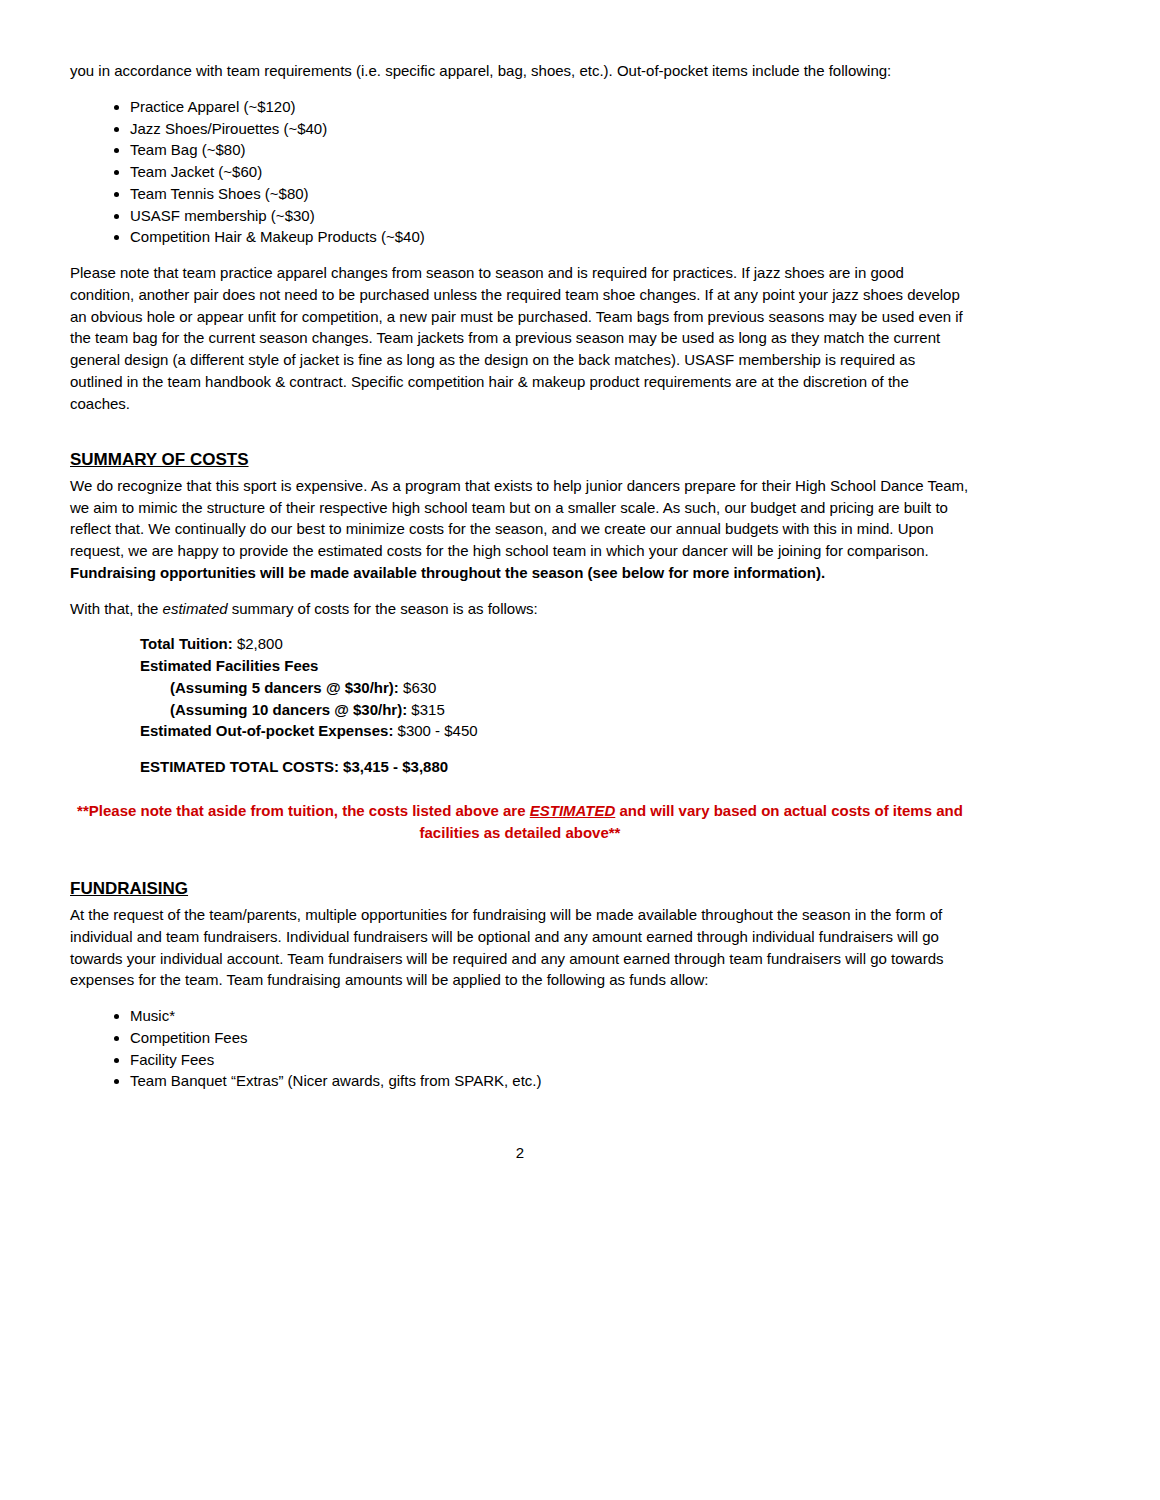you in accordance with team requirements (i.e. specific apparel, bag, shoes, etc.). Out-of-pocket items include the following:
Practice Apparel (~$120)
Jazz Shoes/Pirouettes (~$40)
Team Bag (~$80)
Team Jacket (~$60)
Team Tennis Shoes (~$80)
USASF membership (~$30)
Competition Hair & Makeup Products (~$40)
Please note that team practice apparel changes from season to season and is required for practices. If jazz shoes are in good condition, another pair does not need to be purchased unless the required team shoe changes. If at any point your jazz shoes develop an obvious hole or appear unfit for competition, a new pair must be purchased. Team bags from previous seasons may be used even if the team bag for the current season changes. Team jackets from a previous season may be used as long as they match the current general design (a different style of jacket is fine as long as the design on the back matches). USASF membership is required as outlined in the team handbook & contract. Specific competition hair & makeup product requirements are at the discretion of the coaches.
SUMMARY OF COSTS
We do recognize that this sport is expensive. As a program that exists to help junior dancers prepare for their High School Dance Team, we aim to mimic the structure of their respective high school team but on a smaller scale. As such, our budget and pricing are built to reflect that. We continually do our best to minimize costs for the season, and we create our annual budgets with this in mind. Upon request, we are happy to provide the estimated costs for the high school team in which your dancer will be joining for comparison. Fundraising opportunities will be made available throughout the season (see below for more information).
With that, the estimated summary of costs for the season is as follows:
Total Tuition: $2,800
Estimated Facilities Fees
(Assuming 5 dancers @ $30/hr): $630
(Assuming 10 dancers @ $30/hr): $315
Estimated Out-of-pocket Expenses: $300 - $450
ESTIMATED TOTAL COSTS: $3,415 - $3,880
**Please note that aside from tuition, the costs listed above are ESTIMATED and will vary based on actual costs of items and facilities as detailed above**
FUNDRAISING
At the request of the team/parents, multiple opportunities for fundraising will be made available throughout the season in the form of individual and team fundraisers. Individual fundraisers will be optional and any amount earned through individual fundraisers will go towards your individual account. Team fundraisers will be required and any amount earned through team fundraisers will go towards expenses for the team. Team fundraising amounts will be applied to the following as funds allow:
Music*
Competition Fees
Facility Fees
Team Banquet “Extras” (Nicer awards, gifts from SPARK, etc.)
2